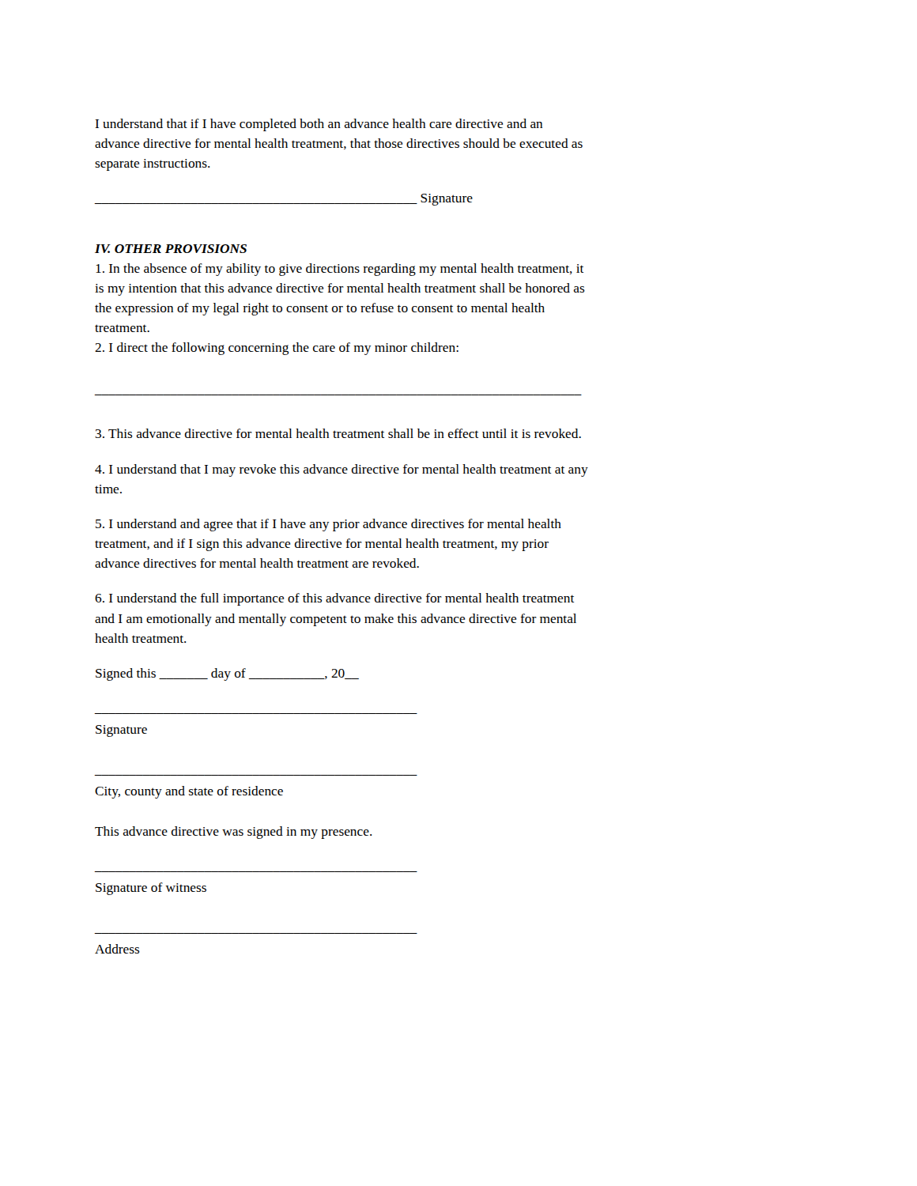I understand that if I have completed both an advance health care directive and an advance directive for mental health treatment, that those directives should be executed as separate instructions.
_______________________________________________ Signature
IV. OTHER PROVISIONS
1. In the absence of my ability to give directions regarding my mental health treatment, it is my intention that this advance directive for mental health treatment shall be honored as the expression of my legal right to consent or to refuse to consent to mental health treatment.
2. I direct the following concerning the care of my minor children:
_______________________________________________________________________
3. This advance directive for mental health treatment shall be in effect until it is revoked.
4. I understand that I may revoke this advance directive for mental health treatment at any time.
5. I understand and agree that if I have any prior advance directives for mental health treatment, and if I sign this advance directive for mental health treatment, my prior advance directives for mental health treatment are revoked.
6. I understand the full importance of this advance directive for mental health treatment and I am emotionally and mentally competent to make this advance directive for mental health treatment.
Signed this _______ day of ___________, 20__
_______________________________________________
Signature
_______________________________________________
City, county and state of residence
This advance directive was signed in my presence.
_______________________________________________
Signature of witness
_______________________________________________
Address